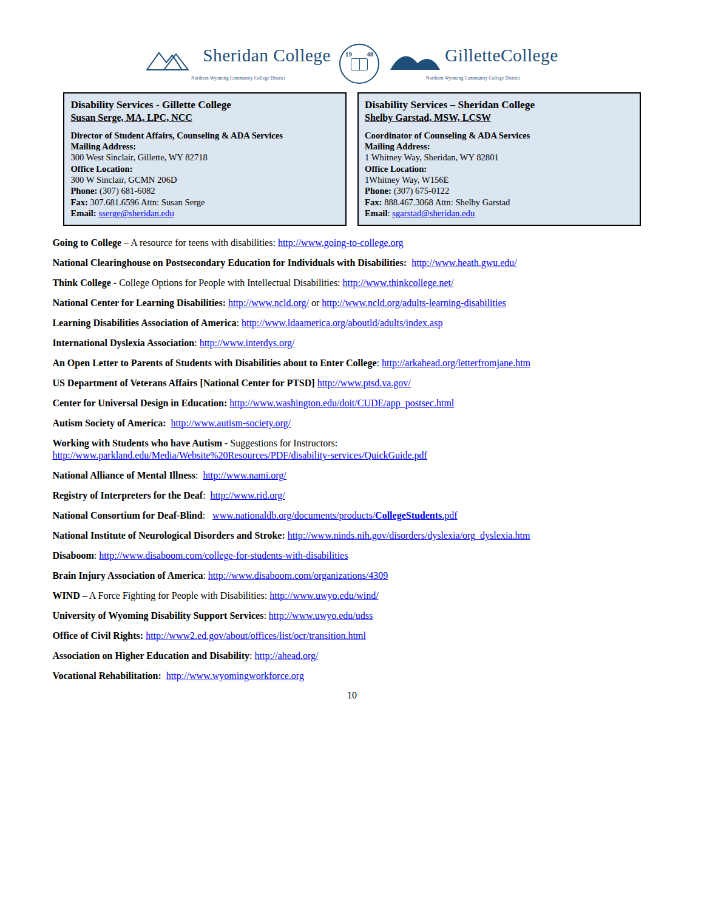Sheridan College
Northern Wyoming Community College District 1948 GilletteCollege
Northern Wyoming Community College District
| Disability Services - Gillette College Susan Serge, MA, LPC, NCC Director of Student Affairs, Counseling & ADA Services Mailing Address: 300 West Sinclair, Gillette, WY 82718 Office Location: 300 W Sinclair, GCMN 206D Phone: (307) 681-6082 Fax: 307.681.6596 Attn: Susan Serge Email: sserge@sheridan.edu | Disability Services – Sheridan College Shelby Garstad, MSW, LCSW Coordinator of Counseling & ADA Services Mailing Address: 1 Whitney Way, Sheridan, WY 82801 Office Location: 1Whitney Way, W156E Phone: (307) 675-0122 Fax: 888.467.3068 Attn: Shelby Garstad Email : sgarstad@sheridan.edu |
Going to College – A resource for teens with disabilities: http://www.going-to-college.org
National Clearinghouse on Postsecondary Education for Individuals with Disabilities: http://www.heath.gwu.edu/
Think College - College Options for People with Intellectual Disabilities: http://www.thinkcollege.net/
National Center for Learning Disabilities: http://www.ncld.org/ or http://www.ncld.org/adults-learning-disabilities
Learning Disabilities Association of America: http://www.ldaamerica.org/aboutld/adults/index.asp
International Dyslexia Association: http://www.interdys.org/
An Open Letter to Parents of Students with Disabilities about to Enter College: http://arkahead.org/letterfromjane.htm
US Department of Veterans Affairs [National Center for PTSD] http://www.ptsd.va.gov/
Center for Universal Design in Education: http://www.washington.edu/doit/CUDE/app_postsec.html
Autism Society of America: http://www.autism-society.org/
Working with Students who have Autism - Suggestions for Instructors:
http://www.parkland.edu/Media/Website%20Resources/PDF/disability-services/QuickGuide.pdf
National Alliance of Mental Illness: http://www.nami.org/
Registry of Interpreters for the Deaf: http://www.rid.org/
National Consortium for Deaf-Blind: www.nationaldb.org/documents/products/CollegeStudents.pdf
National Institute of Neurological Disorders and Stroke: http://www.ninds.nih.gov/disorders/dyslexia/org_dyslexia.htm
Disaboom: http://www.disaboom.com/college-for-students-with-disabilities
Brain Injury Association of America: http://www.disaboom.com/organizations/4309
WIND – A Force Fighting for People with Disabilities: http://www.uwyo.edu/wind/
University of Wyoming Disability Support Services: http://www.uwyo.edu/udss
Office of Civil Rights: http://www2.ed.gov/about/offices/list/ocr/transition.html
Association on Higher Education and Disability: http://ahead.org/
Vocational Rehabilitation: http://www.wyomingworkforce.org
10